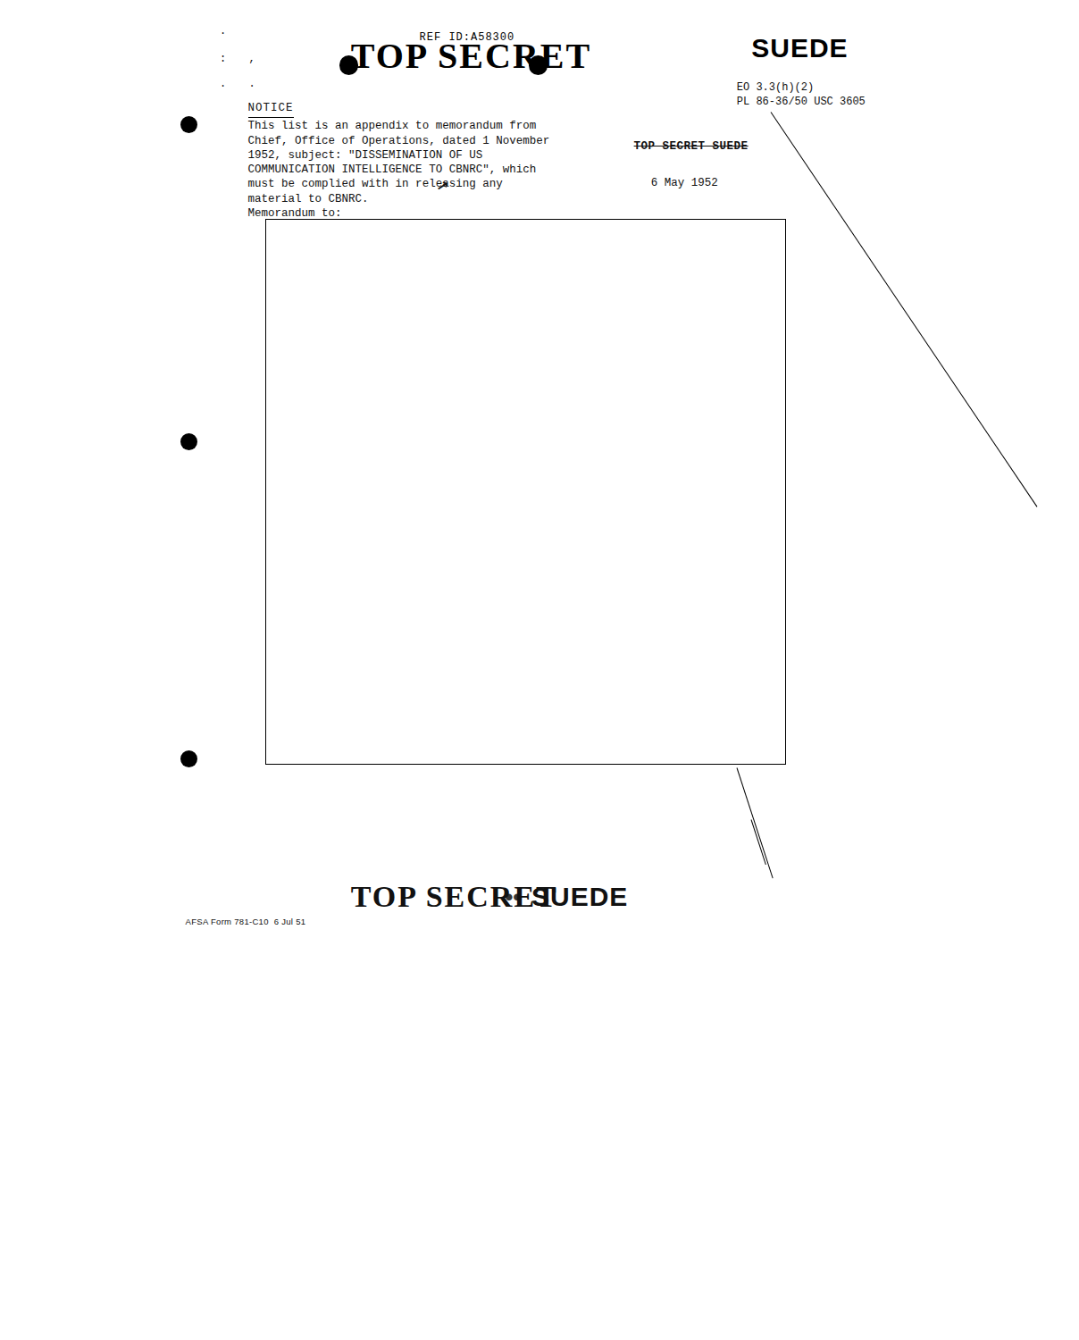.
:
.
,
.
REF ID:A58300
TOP SECRET
SUEDE
EO 3.3(h)(2)
PL 86-36/50 USC 3605
NOTICE
This list is an appendix to memorandum from Chief, Office of Operations, dated 1 November 1952, subject: "DISSEMINATION OF US COMMUNICATION INTELLIGENCE TO CBNRC", which must be complied with in releasing any material to CBNRC.
Memorandum to:
↗
TOP SECRET SUEDE
6 May 1952
TOP SECRET••SUEDE
AFSA Form 781-C10 6 Jul 51